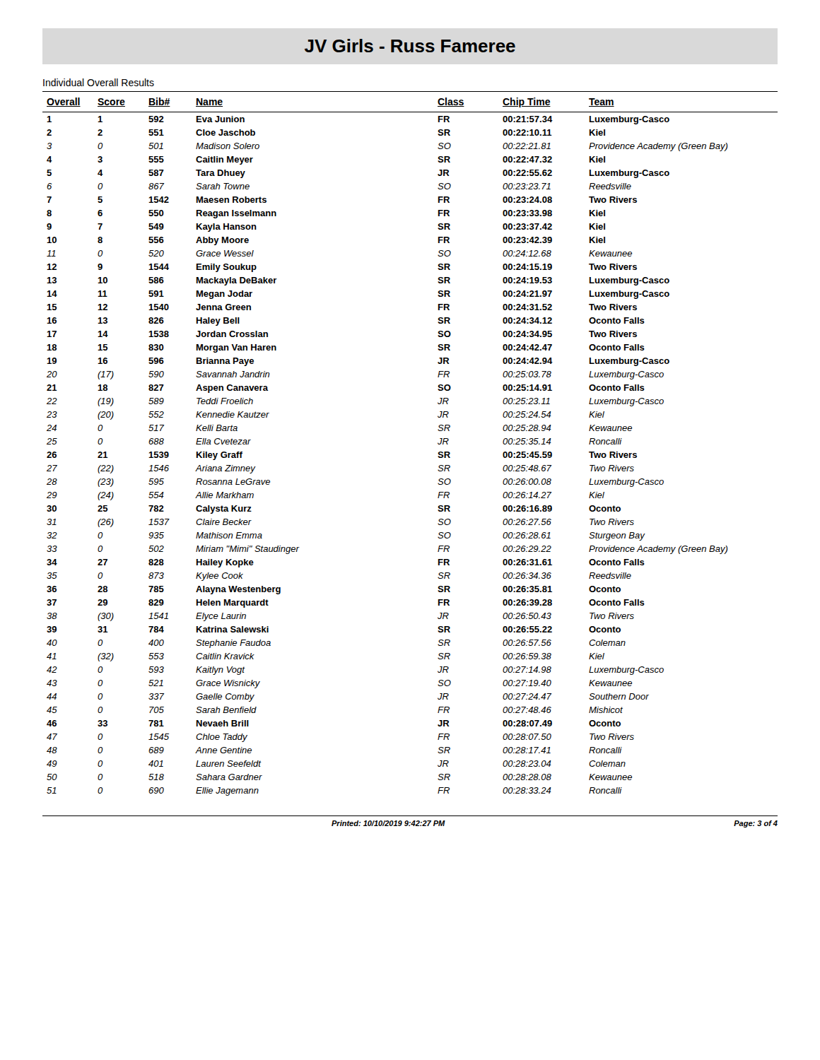JV Girls - Russ Fameree
Individual Overall Results
| Overall | Score | Bib# | Name | Class | Chip Time | Team |
| --- | --- | --- | --- | --- | --- | --- |
| 1 | 1 | 592 | Eva Junion | FR | 00:21:57.34 | Luxemburg-Casco |
| 2 | 2 | 551 | Cloe Jaschob | SR | 00:22:10.11 | Kiel |
| 3 | 0 | 501 | Madison Solero | SO | 00:22:21.81 | Providence Academy (Green Bay) |
| 4 | 3 | 555 | Caitlin Meyer | SR | 00:22:47.32 | Kiel |
| 5 | 4 | 587 | Tara Dhuey | JR | 00:22:55.62 | Luxemburg-Casco |
| 6 | 0 | 867 | Sarah Towne | SO | 00:23:23.71 | Reedsville |
| 7 | 5 | 1542 | Maesen Roberts | FR | 00:23:24.08 | Two Rivers |
| 8 | 6 | 550 | Reagan Isselmann | FR | 00:23:33.98 | Kiel |
| 9 | 7 | 549 | Kayla Hanson | SR | 00:23:37.42 | Kiel |
| 10 | 8 | 556 | Abby Moore | FR | 00:23:42.39 | Kiel |
| 11 | 0 | 520 | Grace Wessel | SO | 00:24:12.68 | Kewaunee |
| 12 | 9 | 1544 | Emily Soukup | SR | 00:24:15.19 | Two Rivers |
| 13 | 10 | 586 | Mackayla DeBaker | SR | 00:24:19.53 | Luxemburg-Casco |
| 14 | 11 | 591 | Megan Jodar | SR | 00:24:21.97 | Luxemburg-Casco |
| 15 | 12 | 1540 | Jenna Green | FR | 00:24:31.52 | Two Rivers |
| 16 | 13 | 826 | Haley Bell | SR | 00:24:34.12 | Oconto Falls |
| 17 | 14 | 1538 | Jordan Crosslan | SO | 00:24:34.95 | Two Rivers |
| 18 | 15 | 830 | Morgan Van Haren | SR | 00:24:42.47 | Oconto Falls |
| 19 | 16 | 596 | Brianna Paye | JR | 00:24:42.94 | Luxemburg-Casco |
| 20 | (17) | 590 | Savannah Jandrin | FR | 00:25:03.78 | Luxemburg-Casco |
| 21 | 18 | 827 | Aspen Canavera | SO | 00:25:14.91 | Oconto Falls |
| 22 | (19) | 589 | Teddi Froelich | JR | 00:25:23.11 | Luxemburg-Casco |
| 23 | (20) | 552 | Kennedie Kautzer | JR | 00:25:24.54 | Kiel |
| 24 | 0 | 517 | Kelli Barta | SR | 00:25:28.94 | Kewaunee |
| 25 | 0 | 688 | Ella Cvetezar | JR | 00:25:35.14 | Roncalli |
| 26 | 21 | 1539 | Kiley Graff | SR | 00:25:45.59 | Two Rivers |
| 27 | (22) | 1546 | Ariana Zimney | SR | 00:25:48.67 | Two Rivers |
| 28 | (23) | 595 | Rosanna LeGrave | SO | 00:26:00.08 | Luxemburg-Casco |
| 29 | (24) | 554 | Allie Markham | FR | 00:26:14.27 | Kiel |
| 30 | 25 | 782 | Calysta Kurz | SR | 00:26:16.89 | Oconto |
| 31 | (26) | 1537 | Claire Becker | SO | 00:26:27.56 | Two Rivers |
| 32 | 0 | 935 | Mathison Emma | SO | 00:26:28.61 | Sturgeon Bay |
| 33 | 0 | 502 | Miriam "Mimi" Staudinger | FR | 00:26:29.22 | Providence Academy (Green Bay) |
| 34 | 27 | 828 | Hailey Kopke | FR | 00:26:31.61 | Oconto Falls |
| 35 | 0 | 873 | Kylee Cook | SR | 00:26:34.36 | Reedsville |
| 36 | 28 | 785 | Alayna Westenberg | SR | 00:26:35.81 | Oconto |
| 37 | 29 | 829 | Helen Marquardt | FR | 00:26:39.28 | Oconto Falls |
| 38 | (30) | 1541 | Elyce Laurin | JR | 00:26:50.43 | Two Rivers |
| 39 | 31 | 784 | Katrina Salewski | SR | 00:26:55.22 | Oconto |
| 40 | 0 | 400 | Stephanie Faudoa | SR | 00:26:57.56 | Coleman |
| 41 | (32) | 553 | Caitlin Kravick | SR | 00:26:59.38 | Kiel |
| 42 | 0 | 593 | Kaitlyn Vogt | JR | 00:27:14.98 | Luxemburg-Casco |
| 43 | 0 | 521 | Grace Wisnicky | SO | 00:27:19.40 | Kewaunee |
| 44 | 0 | 337 | Gaelle Comby | JR | 00:27:24.47 | Southern Door |
| 45 | 0 | 705 | Sarah Benfield | FR | 00:27:48.46 | Mishicot |
| 46 | 33 | 781 | Nevaeh Brill | JR | 00:28:07.49 | Oconto |
| 47 | 0 | 1545 | Chloe Taddy | FR | 00:28:07.50 | Two Rivers |
| 48 | 0 | 689 | Anne Gentine | SR | 00:28:17.41 | Roncalli |
| 49 | 0 | 401 | Lauren Seefeldt | JR | 00:28:23.04 | Coleman |
| 50 | 0 | 518 | Sahara Gardner | SR | 00:28:28.08 | Kewaunee |
| 51 | 0 | 690 | Ellie Jagemann | FR | 00:28:33.24 | Roncalli |
Printed: 10/10/2019 9:42:27 PM Page: 3 of 4